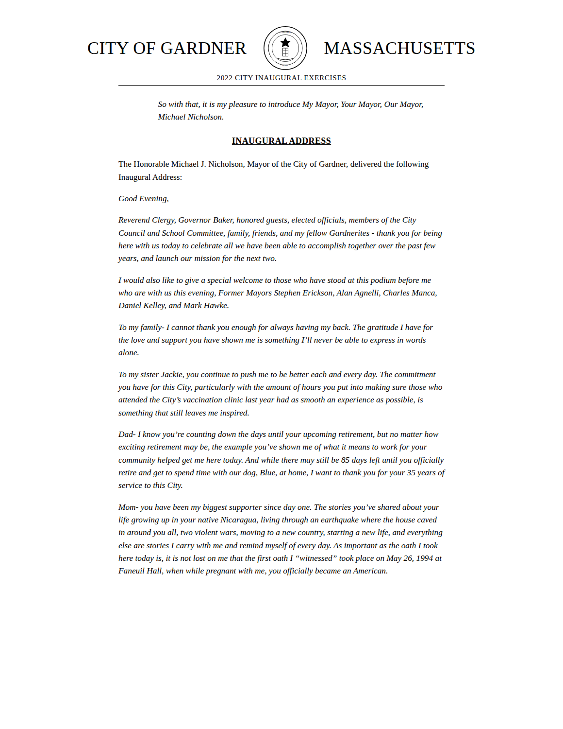CITY OF GARDNER
GARDNER MASS.
MASSACHUSETTS
2022 CITY INAUGURAL EXERCISES
So with that, it is my pleasure to introduce My Mayor, Your Mayor, Our Mayor, Michael Nicholson.
INAUGURAL ADDRESS
The Honorable Michael J. Nicholson, Mayor of the City of Gardner, delivered the following Inaugural Address:
Good Evening,
Reverend Clergy, Governor Baker, honored guests, elected officials, members of the City Council and School Committee, family, friends, and my fellow Gardnerites - thank you for being here with us today to celebrate all we have been able to accomplish together over the past few years, and launch our mission for the next two.
I would also like to give a special welcome to those who have stood at this podium before me who are with us this evening, Former Mayors Stephen Erickson, Alan Agnelli, Charles Manca, Daniel Kelley, and Mark Hawke.
To my family- I cannot thank you enough for always having my back. The gratitude I have for the love and support you have shown me is something I’ll never be able to express in words alone.
To my sister Jackie, you continue to push me to be better each and every day. The commitment you have for this City, particularly with the amount of hours you put into making sure those who attended the City’s vaccination clinic last year had as smooth an experience as possible, is something that still leaves me inspired.
Dad- I know you’re counting down the days until your upcoming retirement, but no matter how exciting retirement may be, the example you’ve shown me of what it means to work for your community helped get me here today. And while there may still be 85 days left until you officially retire and get to spend time with our dog, Blue, at home, I want to thank you for your 35 years of service to this City.
Mom- you have been my biggest supporter since day one. The stories you’ve shared about your life growing up in your native Nicaragua, living through an earthquake where the house caved in around you all, two violent wars, moving to a new country, starting a new life, and everything else are stories I carry with me and remind myself of every day. As important as the oath I took here today is, it is not lost on me that the first oath I “witnessed” took place on May 26, 1994 at Faneuil Hall, when while pregnant with me, you officially became an American.